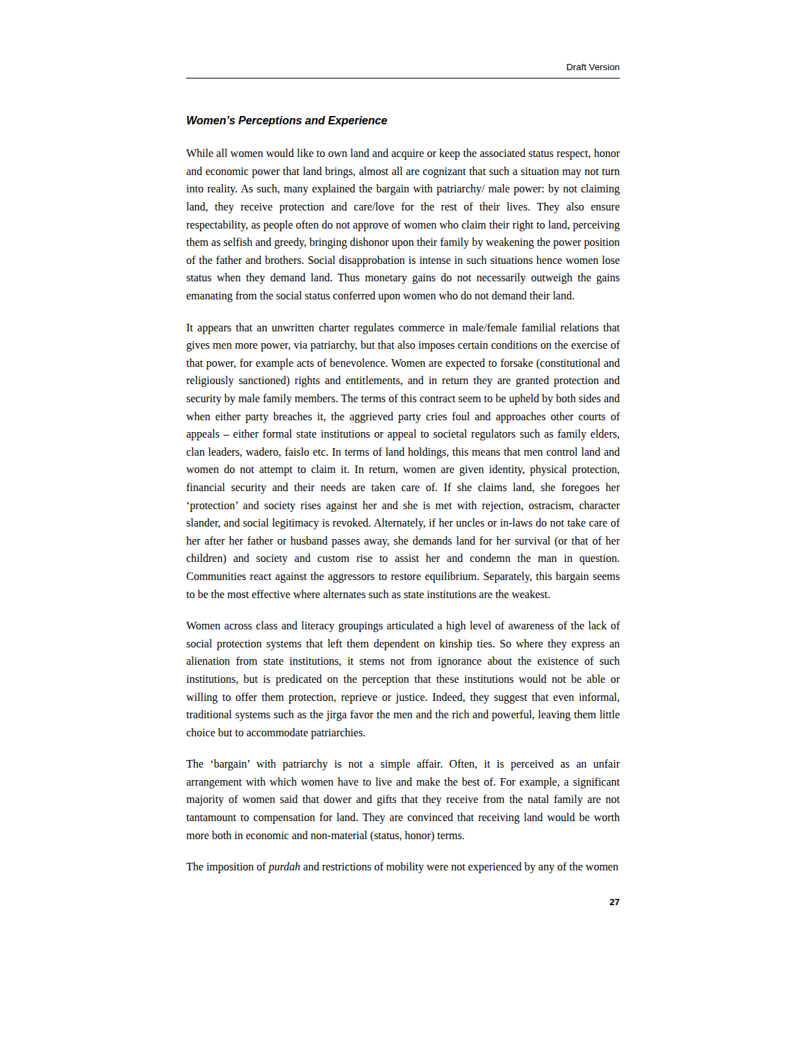Draft Version
Women’s Perceptions and Experience
While all women would like to own land and acquire or keep the associated status respect, honor and economic power that land brings, almost all are cognizant that such a situation may not turn into reality. As such, many explained the bargain with patriarchy/ male power: by not claiming land, they receive protection and care/love for the rest of their lives. They also ensure respectability, as people often do not approve of women who claim their right to land, perceiving them as selfish and greedy, bringing dishonor upon their family by weakening the power position of the father and brothers. Social disapprobation is intense in such situations hence women lose status when they demand land. Thus monetary gains do not necessarily outweigh the gains emanating from the social status conferred upon women who do not demand their land.
It appears that an unwritten charter regulates commerce in male/female familial relations that gives men more power, via patriarchy, but that also imposes certain conditions on the exercise of that power, for example acts of benevolence. Women are expected to forsake (constitutional and religiously sanctioned) rights and entitlements, and in return they are granted protection and security by male family members. The terms of this contract seem to be upheld by both sides and when either party breaches it, the aggrieved party cries foul and approaches other courts of appeals – either formal state institutions or appeal to societal regulators such as family elders, clan leaders, wadero, faislo etc. In terms of land holdings, this means that men control land and women do not attempt to claim it. In return, women are given identity, physical protection, financial security and their needs are taken care of. If she claims land, she foregoes her ‘protection’ and society rises against her and she is met with rejection, ostracism, character slander, and social legitimacy is revoked. Alternately, if her uncles or in-laws do not take care of her after her father or husband passes away, she demands land for her survival (or that of her children) and society and custom rise to assist her and condemn the man in question. Communities react against the aggressors to restore equilibrium. Separately, this bargain seems to be the most effective where alternates such as state institutions are the weakest.
Women across class and literacy groupings articulated a high level of awareness of the lack of social protection systems that left them dependent on kinship ties. So where they express an alienation from state institutions, it stems not from ignorance about the existence of such institutions, but is predicated on the perception that these institutions would not be able or willing to offer them protection, reprieve or justice. Indeed, they suggest that even informal, traditional systems such as the jirga favor the men and the rich and powerful, leaving them little choice but to accommodate patriarchies.
The ‘bargain’ with patriarchy is not a simple affair. Often, it is perceived as an unfair arrangement with which women have to live and make the best of. For example, a significant majority of women said that dower and gifts that they receive from the natal family are not tantamount to compensation for land. They are convinced that receiving land would be worth more both in economic and non-material (status, honor) terms.
The imposition of purdah and restrictions of mobility were not experienced by any of the women
27